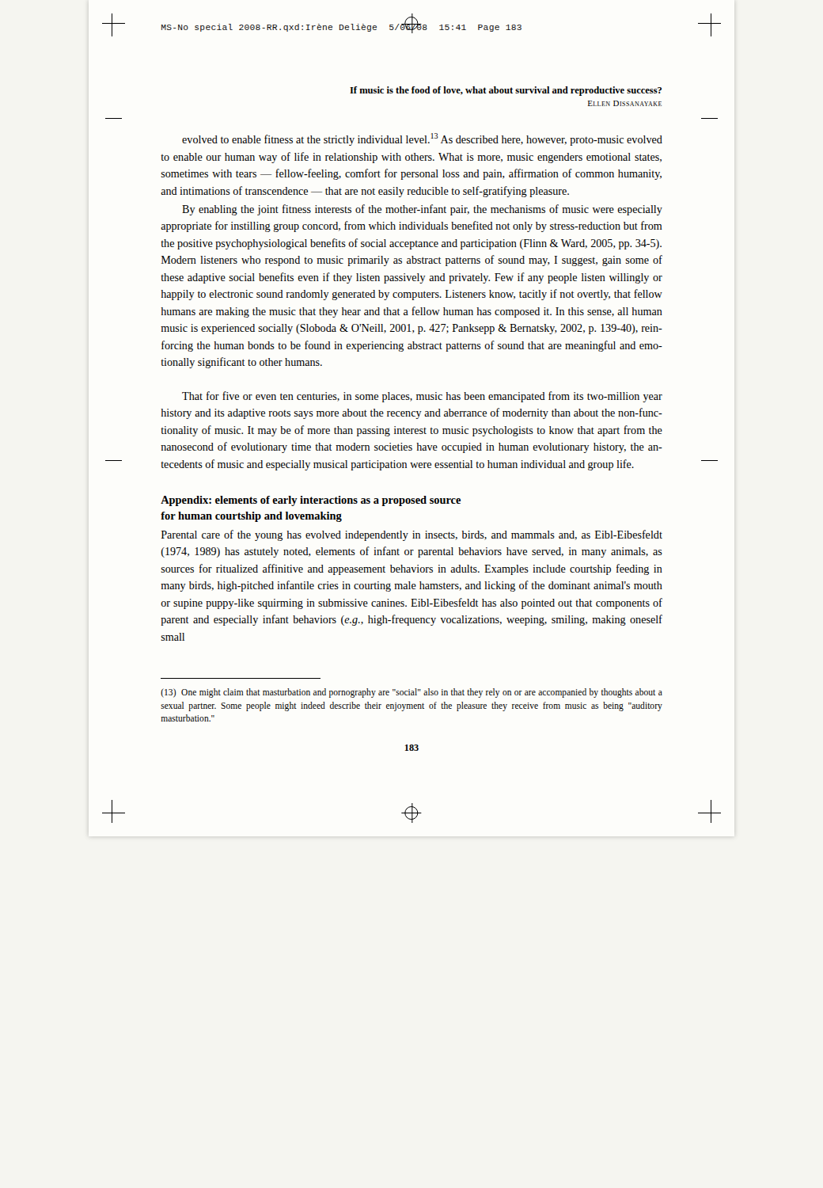MS-No special 2008-RR.qxd:Irène Deliège 5/06/08 15:41 Page 183
If music is the food of love, what about survival and reproductive success?
Ellen Dissanayake
evolved to enable fitness at the strictly individual level.13 As described here, however, proto-music evolved to enable our human way of life in relationship with others. What is more, music engenders emotional states, sometimes with tears — fellow-feeling, comfort for personal loss and pain, affirmation of common humanity, and intimations of transcendence — that are not easily reducible to self-gratifying pleasure.
By enabling the joint fitness interests of the mother-infant pair, the mechanisms of music were especially appropriate for instilling group concord, from which individuals benefited not only by stress-reduction but from the positive psychophysiological benefits of social acceptance and participation (Flinn & Ward, 2005, pp. 34-5). Modern listeners who respond to music primarily as abstract patterns of sound may, I suggest, gain some of these adaptive social benefits even if they listen passively and privately. Few if any people listen willingly or happily to electronic sound randomly generated by computers. Listeners know, tacitly if not overtly, that fellow humans are making the music that they hear and that a fellow human has composed it. In this sense, all human music is experienced socially (Sloboda & O'Neill, 2001, p. 427; Panksepp & Bernatsky, 2002, p. 139-40), reinforcing the human bonds to be found in experiencing abstract patterns of sound that are meaningful and emotionally significant to other humans.
That for five or even ten centuries, in some places, music has been emancipated from its two-million year history and its adaptive roots says more about the recency and aberrance of modernity than about the non-functionality of music. It may be of more than passing interest to music psychologists to know that apart from the nanosecond of evolutionary time that modern societies have occupied in human evolutionary history, the antecedents of music and especially musical participation were essential to human individual and group life.
Appendix: elements of early interactions as a proposed source
for human courtship and lovemaking
Parental care of the young has evolved independently in insects, birds, and mammals and, as Eibl-Eibesfeldt (1974, 1989) has astutely noted, elements of infant or parental behaviors have served, in many animals, as sources for ritualized affinitive and appeasement behaviors in adults. Examples include courtship feeding in many birds, high-pitched infantile cries in courting male hamsters, and licking of the dominant animal's mouth or supine puppy-like squirming in submissive canines. Eibl-Eibesfeldt has also pointed out that components of parent and especially infant behaviors (e.g., high-frequency vocalizations, weeping, smiling, making oneself small
(13) One might claim that masturbation and pornography are "social" also in that they rely on or are accompanied by thoughts about a sexual partner. Some people might indeed describe their enjoyment of the pleasure they receive from music as being "auditory masturbation."
183